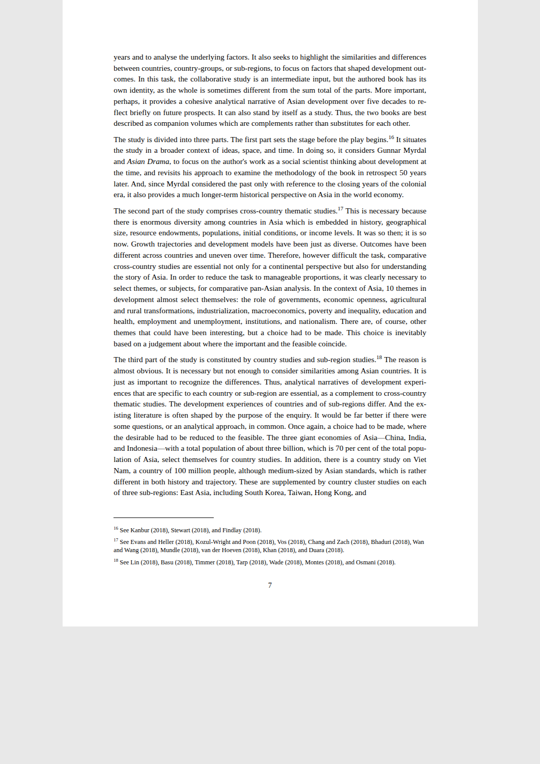years and to analyse the underlying factors. It also seeks to highlight the similarities and differences between countries, country-groups, or sub-regions, to focus on factors that shaped development outcomes. In this task, the collaborative study is an intermediate input, but the authored book has its own identity, as the whole is sometimes different from the sum total of the parts. More important, perhaps, it provides a cohesive analytical narrative of Asian development over five decades to reflect briefly on future prospects. It can also stand by itself as a study. Thus, the two books are best described as companion volumes which are complements rather than substitutes for each other.
The study is divided into three parts. The first part sets the stage before the play begins.16 It situates the study in a broader context of ideas, space, and time. In doing so, it considers Gunnar Myrdal and Asian Drama, to focus on the author's work as a social scientist thinking about development at the time, and revisits his approach to examine the methodology of the book in retrospect 50 years later. And, since Myrdal considered the past only with reference to the closing years of the colonial era, it also provides a much longer-term historical perspective on Asia in the world economy.
The second part of the study comprises cross-country thematic studies.17 This is necessary because there is enormous diversity among countries in Asia which is embedded in history, geographical size, resource endowments, populations, initial conditions, or income levels. It was so then; it is so now. Growth trajectories and development models have been just as diverse. Outcomes have been different across countries and uneven over time. Therefore, however difficult the task, comparative cross-country studies are essential not only for a continental perspective but also for understanding the story of Asia. In order to reduce the task to manageable proportions, it was clearly necessary to select themes, or subjects, for comparative pan-Asian analysis. In the context of Asia, 10 themes in development almost select themselves: the role of governments, economic openness, agricultural and rural transformations, industrialization, macroeconomics, poverty and inequality, education and health, employment and unemployment, institutions, and nationalism. There are, of course, other themes that could have been interesting, but a choice had to be made. This choice is inevitably based on a judgement about where the important and the feasible coincide.
The third part of the study is constituted by country studies and sub-region studies.18 The reason is almost obvious. It is necessary but not enough to consider similarities among Asian countries. It is just as important to recognize the differences. Thus, analytical narratives of development experiences that are specific to each country or sub-region are essential, as a complement to cross-country thematic studies. The development experiences of countries and of sub-regions differ. And the existing literature is often shaped by the purpose of the enquiry. It would be far better if there were some questions, or an analytical approach, in common. Once again, a choice had to be made, where the desirable had to be reduced to the feasible. The three giant economies of Asia—China, India, and Indonesia—with a total population of about three billion, which is 70 per cent of the total population of Asia, select themselves for country studies. In addition, there is a country study on Viet Nam, a country of 100 million people, although medium-sized by Asian standards, which is rather different in both history and trajectory. These are supplemented by country cluster studies on each of three sub-regions: East Asia, including South Korea, Taiwan, Hong Kong, and
16 See Kanbur (2018), Stewart (2018), and Findlay (2018).
17 See Evans and Heller (2018), Kozul-Wright and Poon (2018), Vos (2018), Chang and Zach (2018), Bhaduri (2018), Wan and Wang (2018), Mundle (2018), van der Hoeven (2018), Khan (2018), and Duara (2018).
18 See Lin (2018), Basu (2018), Timmer (2018), Tarp (2018), Wade (2018), Montes (2018), and Osmani (2018).
7